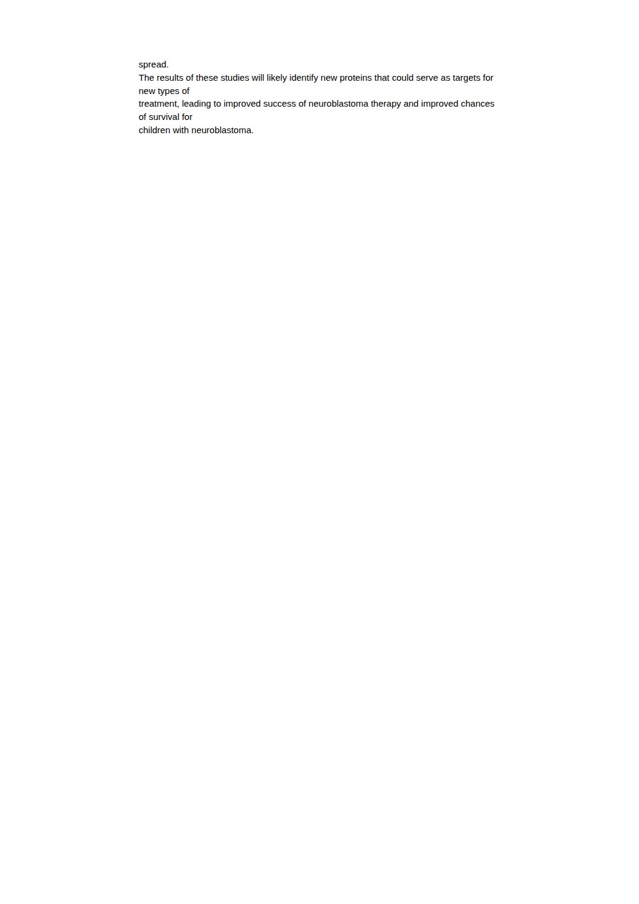spread.
The results of these studies will likely identify new proteins that could serve as targets for new types of
treatment, leading to improved success of neuroblastoma therapy and improved chances of survival for
children with neuroblastoma.